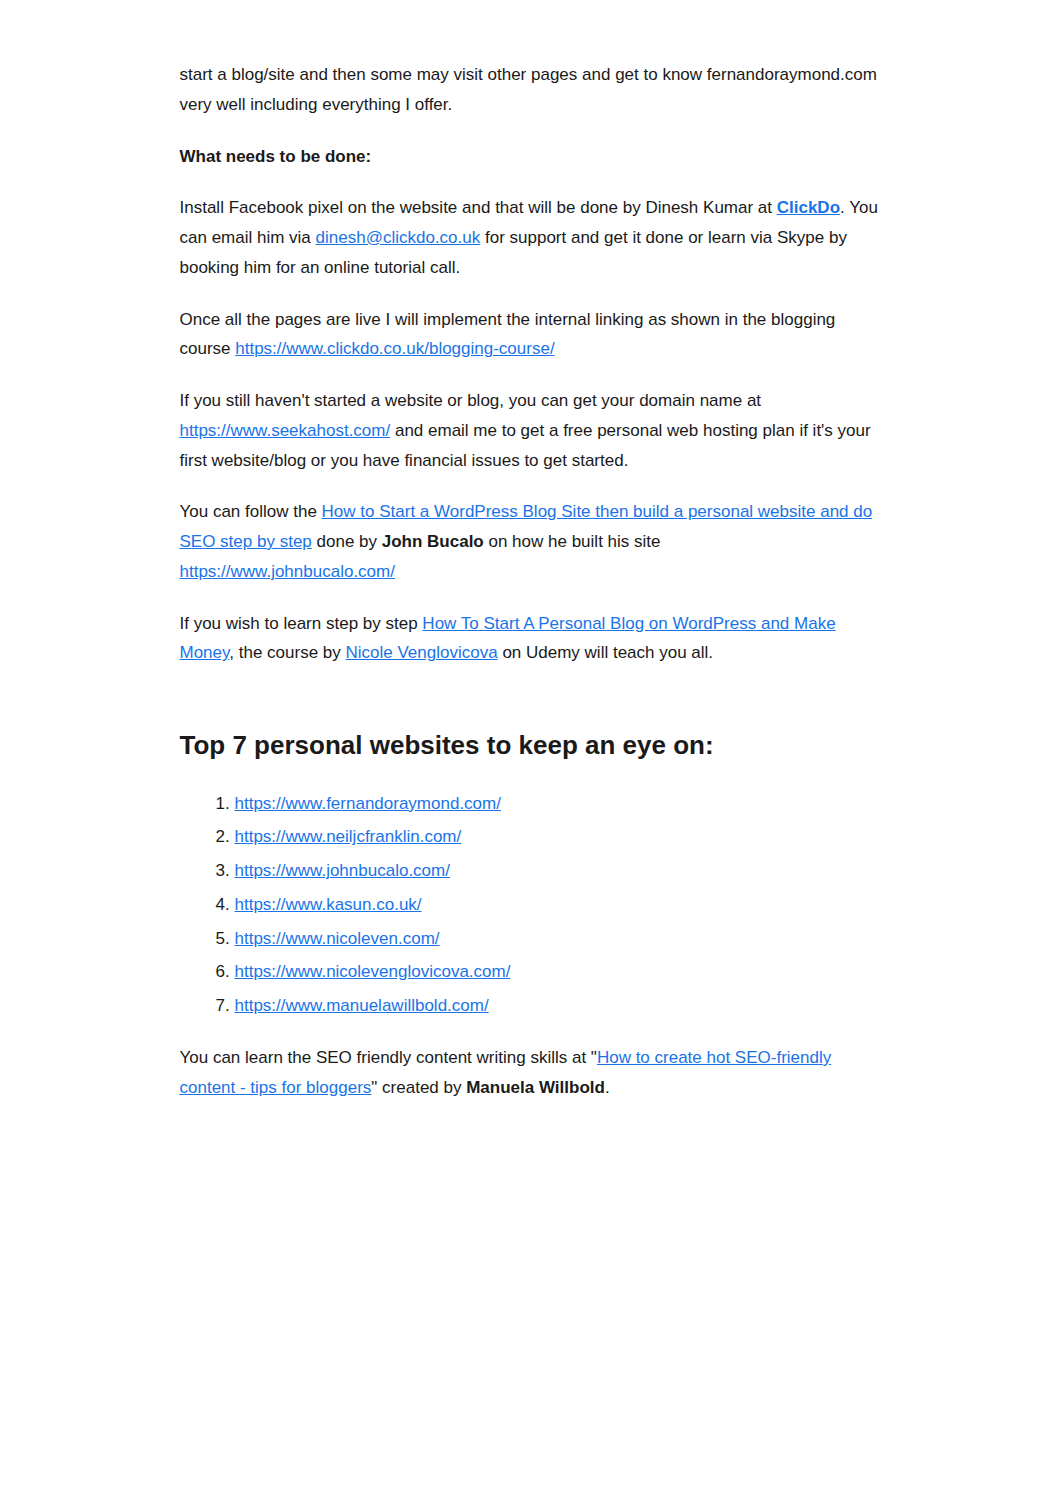start a blog/site and then some may visit other pages and get to know fernandoraymond.com very well including everything I offer.
What needs to be done:
Install Facebook pixel on the website and that will be done by Dinesh Kumar at ClickDo. You can email him via dinesh@clickdo.co.uk for support and get it done or learn via Skype by booking him for an online tutorial call.
Once all the pages are live I will implement the internal linking as shown in the blogging course https://www.clickdo.co.uk/blogging-course/
If you still haven't started a website or blog, you can get your domain name at https://www.seekahost.com/ and email me to get a free personal web hosting plan if it's your first website/blog or you have financial issues to get started.
You can follow the How to Start a WordPress Blog Site then build a personal website and do SEO step by step done by John Bucalo on how he built his site https://www.johnbucalo.com/
If you wish to learn step by step How To Start A Personal Blog on WordPress and Make Money, the course by Nicole Venglovicova on Udemy will teach you all.
Top 7 personal websites to keep an eye on:
https://www.fernandoraymond.com/
https://www.neiljcfranklin.com/
https://www.johnbucalo.com/
https://www.kasun.co.uk/
https://www.nicoleven.com/
https://www.nicolevenglovicova.com/
https://www.manuelawillbold.com/
You can learn the SEO friendly content writing skills at "How to create hot SEO-friendly content - tips for bloggers" created by Manuela Willbold.